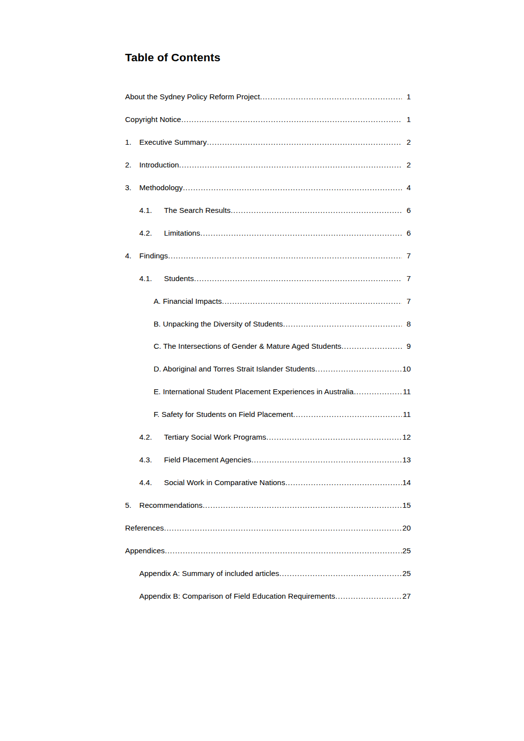Table of Contents
About the Sydney Policy Reform Project .............................................................................. 1
Copyright Notice ................................................................................................. 1
1. Executive Summary ..................................................................................... 2
2. Introduction ..................................................................................................... 2
3. Methodology .................................................................................................. 4
4.1. The Search Results ............................................................................... 6
4.2. Limitations ........................................................................................... 6
4. Findings ......................................................................................................... 7
4.1. Students .............................................................................................. 7
A. Financial Impacts .................................................................................... 7
B. Unpacking the Diversity of Students ......................................................... 8
C. The Intersections of Gender & Mature Aged Students .............................. 9
D. Aboriginal and Torres Strait Islander Students .......................................... 10
E. International Student Placement Experiences in Australia ....................................... 11
F. Safety for Students on Field Placement .................................................... 11
4.2. Tertiary Social Work Programs ........................................................... 12
4.3. Field Placement Agencies .................................................................... 13
4.4. Social Work in Comparative Nations .................................................... 14
5. Recommendations ..................................................................................... 15
References ..................................................................................................... 20
Appendices ..................................................................................................... 25
Appendix A: Summary of included articles ..................................................... 25
Appendix B: Comparison of Field Education Requirements ........................................... 27